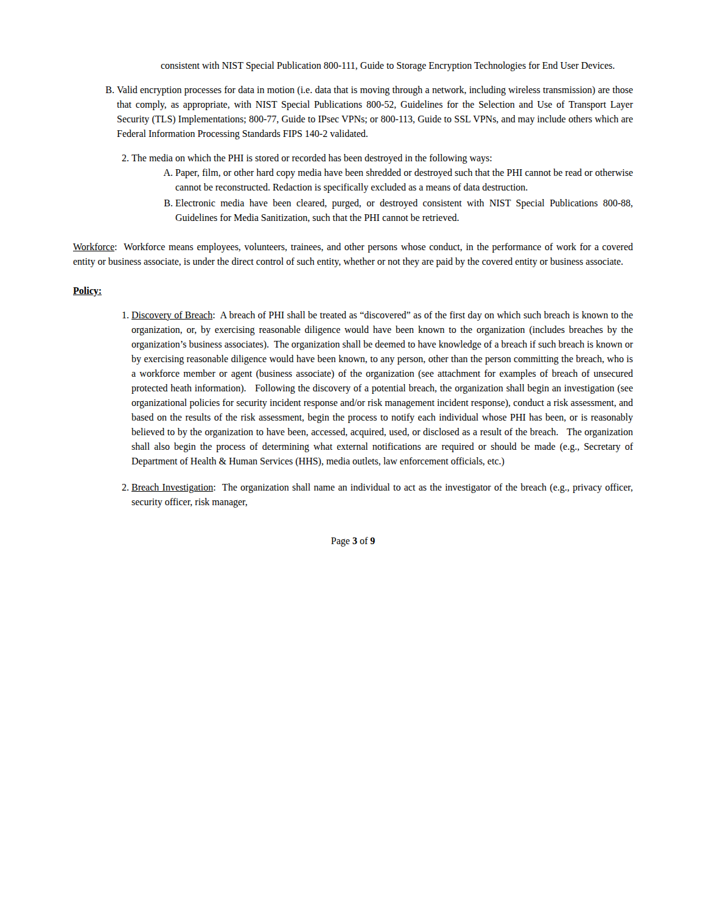consistent with NIST Special Publication 800-111, Guide to Storage Encryption Technologies for End User Devices.
Valid encryption processes for data in motion (i.e. data that is moving through a network, including wireless transmission) are those that comply, as appropriate, with NIST Special Publications 800-52, Guidelines for the Selection and Use of Transport Layer Security (TLS) Implementations; 800-77, Guide to IPsec VPNs; or 800-113, Guide to SSL VPNs, and may include others which are Federal Information Processing Standards FIPS 140-2 validated.
The media on which the PHI is stored or recorded has been destroyed in the following ways:
Paper, film, or other hard copy media have been shredded or destroyed such that the PHI cannot be read or otherwise cannot be reconstructed. Redaction is specifically excluded as a means of data destruction.
Electronic media have been cleared, purged, or destroyed consistent with NIST Special Publications 800-88, Guidelines for Media Sanitization, such that the PHI cannot be retrieved.
Workforce: Workforce means employees, volunteers, trainees, and other persons whose conduct, in the performance of work for a covered entity or business associate, is under the direct control of such entity, whether or not they are paid by the covered entity or business associate.
Policy:
Discovery of Breach: A breach of PHI shall be treated as “discovered” as of the first day on which such breach is known to the organization, or, by exercising reasonable diligence would have been known to the organization (includes breaches by the organization’s business associates). The organization shall be deemed to have knowledge of a breach if such breach is known or by exercising reasonable diligence would have been known, to any person, other than the person committing the breach, who is a workforce member or agent (business associate) of the organization (see attachment for examples of breach of unsecured protected heath information). Following the discovery of a potential breach, the organization shall begin an investigation (see organizational policies for security incident response and/or risk management incident response), conduct a risk assessment, and based on the results of the risk assessment, begin the process to notify each individual whose PHI has been, or is reasonably believed to by the organization to have been, accessed, acquired, used, or disclosed as a result of the breach. The organization shall also begin the process of determining what external notifications are required or should be made (e.g., Secretary of Department of Health & Human Services (HHS), media outlets, law enforcement officials, etc.)
Breach Investigation: The organization shall name an individual to act as the investigator of the breach (e.g., privacy officer, security officer, risk manager,
Page 3 of 9